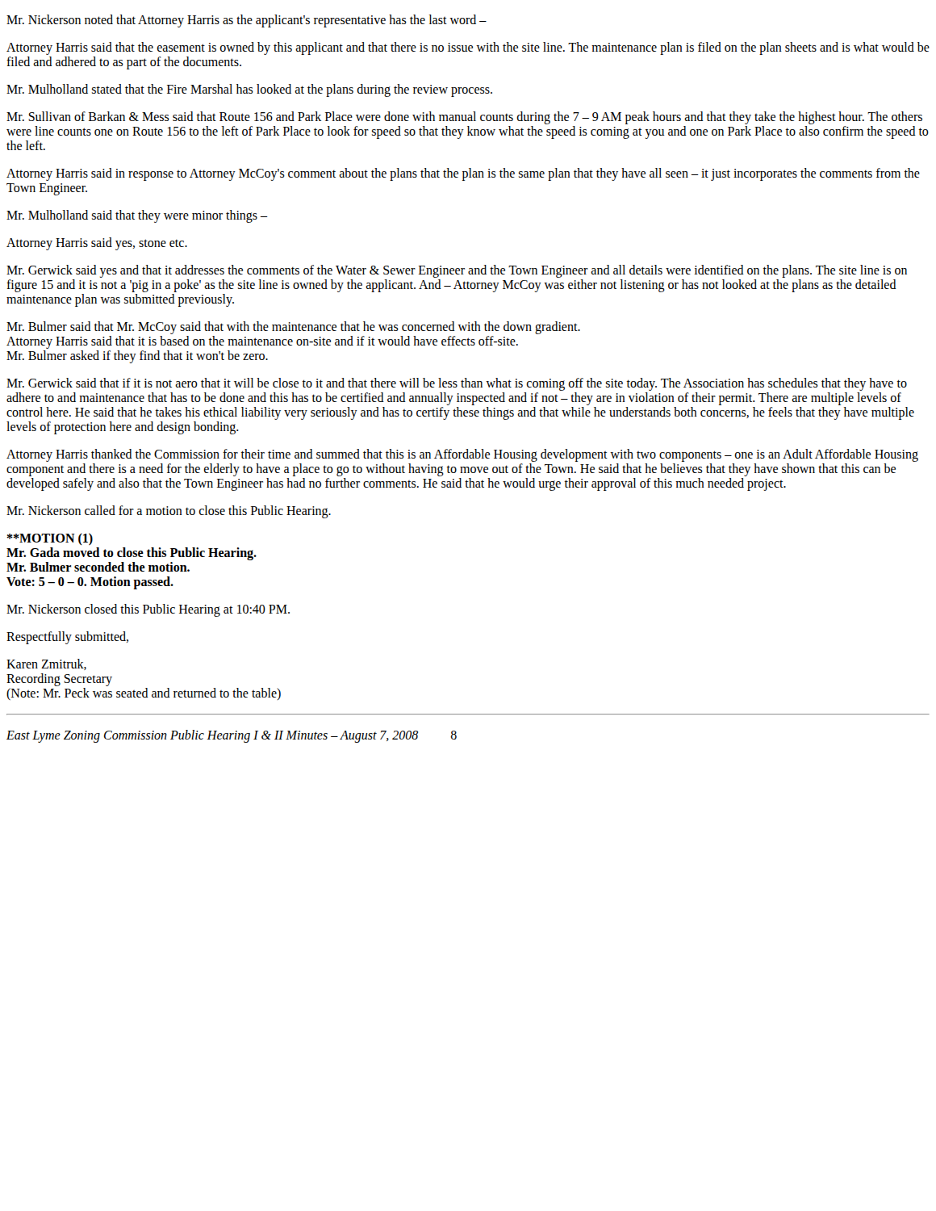Mr. Nickerson noted that Attorney Harris as the applicant's representative has the last word –
Attorney Harris said that the easement is owned by this applicant and that there is no issue with the site line. The maintenance plan is filed on the plan sheets and is what would be filed and adhered to as part of the documents.
Mr. Mulholland stated that the Fire Marshal has looked at the plans during the review process.
Mr. Sullivan of Barkan & Mess said that Route 156 and Park Place were done with manual counts during the 7 – 9 AM peak hours and that they take the highest hour. The others were line counts one on Route 156 to the left of Park Place to look for speed so that they know what the speed is coming at you and one on Park Place to also confirm the speed to the left.
Attorney Harris said in response to Attorney McCoy's comment about the plans that the plan is the same plan that they have all seen – it just incorporates the comments from the Town Engineer.
Mr. Mulholland said that they were minor things –
Attorney Harris said yes, stone etc.
Mr. Gerwick said yes and that it addresses the comments of the Water & Sewer Engineer and the Town Engineer and all details were identified on the plans. The site line is on figure 15 and it is not a 'pig in a poke' as the site line is owned by the applicant. And – Attorney McCoy was either not listening or has not looked at the plans as the detailed maintenance plan was submitted previously.
Mr. Bulmer said that Mr. McCoy said that with the maintenance that he was concerned with the down gradient.
Attorney Harris said that it is based on the maintenance on-site and if it would have effects off-site.
Mr. Bulmer asked if they find that it won't be zero.
Mr. Gerwick said that if it is not aero that it will be close to it and that there will be less than what is coming off the site today. The Association has schedules that they have to adhere to and maintenance that has to be done and this has to be certified and annually inspected and if not – they are in violation of their permit. There are multiple levels of control here. He said that he takes his ethical liability very seriously and has to certify these things and that while he understands both concerns, he feels that they have multiple levels of protection here and design bonding.
Attorney Harris thanked the Commission for their time and summed that this is an Affordable Housing development with two components – one is an Adult Affordable Housing component and there is a need for the elderly to have a place to go to without having to move out of the Town. He said that he believes that they have shown that this can be developed safely and also that the Town Engineer has had no further comments. He said that he would urge their approval of this much needed project.
Mr. Nickerson called for a motion to close this Public Hearing.
**MOTION (1)
Mr. Gada moved to close this Public Hearing.
Mr. Bulmer seconded the motion.
Vote: 5 – 0 – 0. Motion passed.
Mr. Nickerson closed this Public Hearing at 10:40 PM.
Respectfully submitted,
Karen Zmitruk,
Recording Secretary
(Note: Mr. Peck was seated and returned to the table)
East Lyme Zoning Commission Public Hearing I & II Minutes – August 7, 2008 8